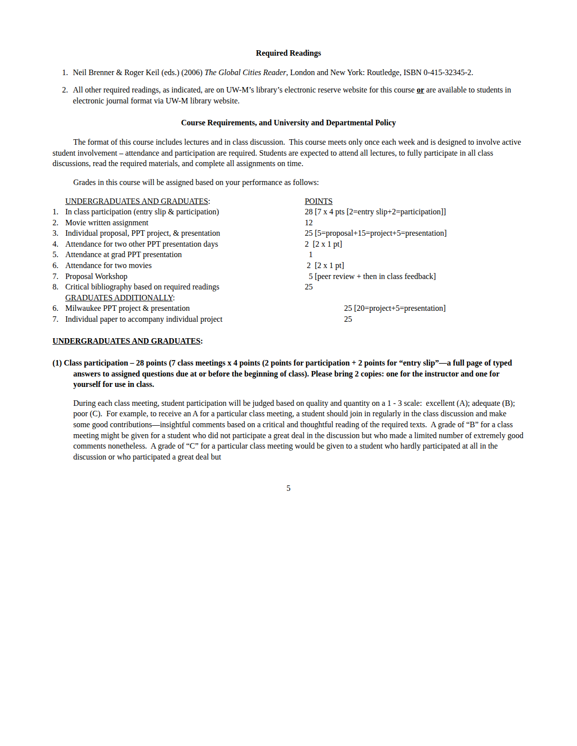Required Readings
Neil Brenner & Roger Keil (eds.) (2006) The Global Cities Reader, London and New York: Routledge, ISBN 0-415-32345-2.
All other required readings, as indicated, are on UW-M’s library’s electronic reserve website for this course or are available to students in electronic journal format via UW-M library website.
Course Requirements, and University and Departmental Policy
The format of this course includes lectures and in class discussion. This course meets only once each week and is designed to involve active student involvement – attendance and participation are required. Students are expected to attend all lectures, to fully participate in all class discussions, read the required materials, and complete all assignments on time.
Grades in this course will be assigned based on your performance as follows:
| | UNDERGRADUATES AND GRADUATES : | POINTS |
| 1. | In class participation (entry slip & participation) | 28 [7 x 4 pts [2=entry slip+2=participation]] |
| 2. | Movie written assignment | 12 |
| 3. | Individual proposal, PPT project, & presentation | 25 [5=proposal+15=project+5=presentation] |
| 4. | Attendance for two other PPT presentation days | 2 [2 x 1 pt] |
| 5. | Attendance at grad PPT presentation | 1 |
| 6. | Attendance for two movies | 2 [2 x 1 pt] |
| 7. | Proposal Workshop | 5 [peer review + then in class feedback] |
| 8. | Critical bibliography based on required readings | 25 |
| | GRADUATES ADDITIONALLY : | |
| 6. | Milwaukee PPT project & presentation | 25 [20=project+5=presentation] |
| 7. | Individual paper to accompany individual project | 25 |
UNDERGRADUATES AND GRADUATES:
(1) Class participation – 28 points (7 class meetings x 4 points (2 points for participation + 2 points for “entry slip”—a full page of typed answers to assigned questions due at or before the beginning of class). Please bring 2 copies: one for the instructor and one for yourself for use in class.
During each class meeting, student participation will be judged based on quality and quantity on a 1 - 3 scale: excellent (A); adequate (B); poor (C). For example, to receive an A for a particular class meeting, a student should join in regularly in the class discussion and make some good contributions—insightful comments based on a critical and thoughtful reading of the required texts. A grade of “B” for a class meeting might be given for a student who did not participate a great deal in the discussion but who made a limited number of extremely good comments nonetheless. A grade of “C” for a particular class meeting would be given to a student who hardly participated at all in the discussion or who participated a great deal but
5